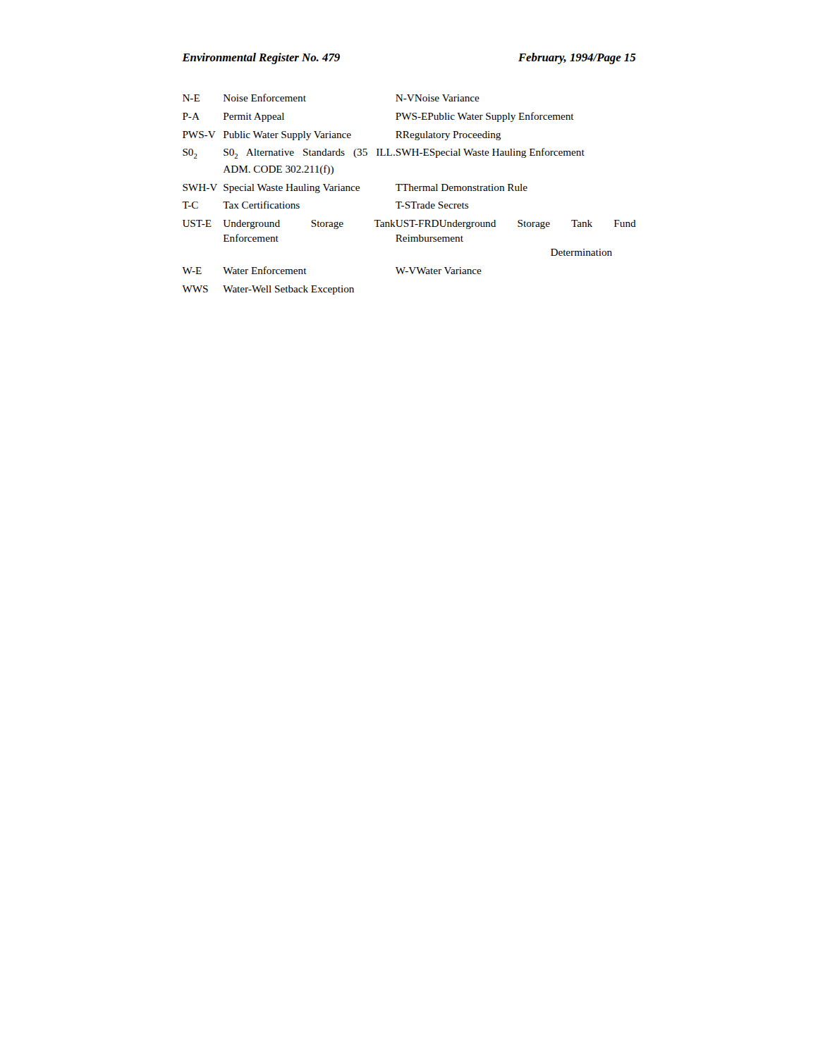Environmental Register No. 479 February, 1994/Page 15
| N-E | Noise Enforcement | N-VNoise Variance |
| P-A | Permit Appeal | PWS-EPublic Water Supply Enforcement |
| PWS-V | Public Water Supply Variance | RRegulatory Proceeding |
| S0 2 | S0 2 Alternative Standards (35 ILL. ADM. CODE 302.211(f)) | SWH-ESpecial Waste Hauling Enforcement |
| SWH-V | Special Waste Hauling Variance | TThermal Demonstration Rule |
| T-C | Tax Certifications | T-STrade Secrets |
| UST-E | Underground Storage Tank Enforcement | UST-FRDUnderground Storage Tank Fund Reimbursement Determination |
| W-E | Water Enforcement | W-VWater Variance |
| WWS | Water-Well Setback Exception | |